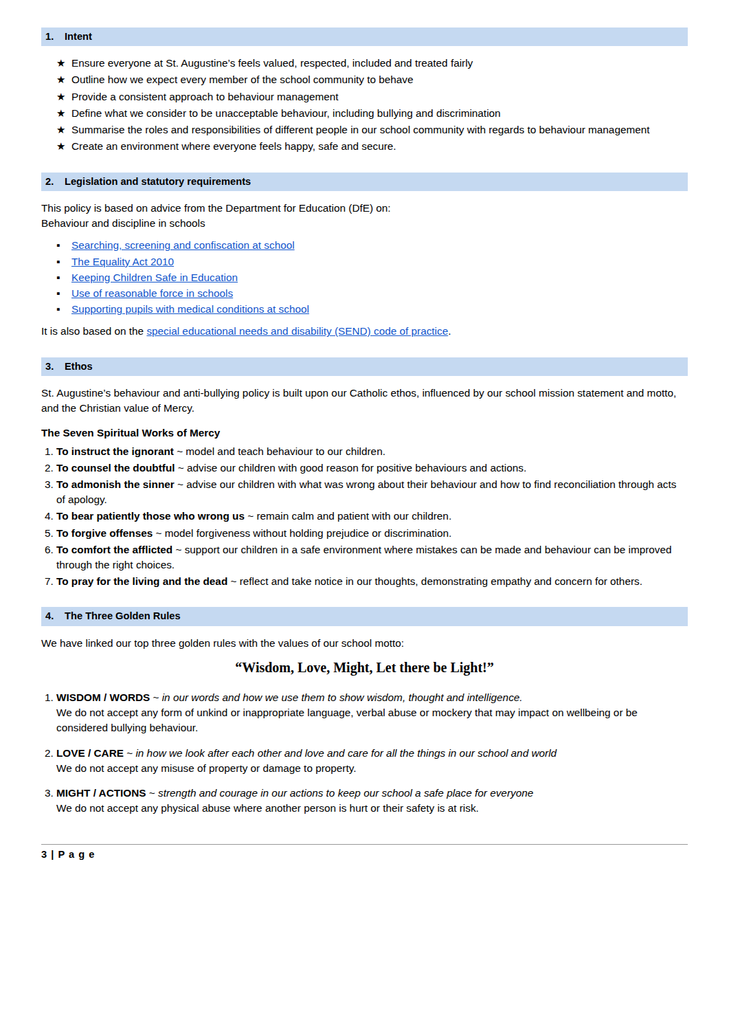1. Intent
Ensure everyone at St. Augustine’s feels valued, respected, included and treated fairly
Outline how we expect every member of the school community to behave
Provide a consistent approach to behaviour management
Define what we consider to be unacceptable behaviour, including bullying and discrimination
Summarise the roles and responsibilities of different people in our school community with regards to behaviour management
Create an environment where everyone feels happy, safe and secure.
2. Legislation and statutory requirements
This policy is based on advice from the Department for Education (DfE) on:
Behaviour and discipline in schools
Searching, screening and confiscation at school
The Equality Act 2010
Keeping Children Safe in Education
Use of reasonable force in schools
Supporting pupils with medical conditions at school
It is also based on the special educational needs and disability (SEND) code of practice.
3. Ethos
St. Augustine’s behaviour and anti-bullying policy is built upon our Catholic ethos, influenced by our school mission statement and motto, and the Christian value of Mercy.
The Seven Spiritual Works of Mercy
To instruct the ignorant ~ model and teach behaviour to our children.
To counsel the doubtful ~ advise our children with good reason for positive behaviours and actions.
To admonish the sinner ~ advise our children with what was wrong about their behaviour and how to find reconciliation through acts of apology.
To bear patiently those who wrong us ~ remain calm and patient with our children.
To forgive offenses ~ model forgiveness without holding prejudice or discrimination.
To comfort the afflicted ~ support our children in a safe environment where mistakes can be made and behaviour can be improved through the right choices.
To pray for the living and the dead ~ reflect and take notice in our thoughts, demonstrating empathy and concern for others.
4. The Three Golden Rules
We have linked our top three golden rules with the values of our school motto:
“Wisdom, Love, Might, Let there be Light!”
WISDOM / WORDS ~ in our words and how we use them to show wisdom, thought and intelligence.
We do not accept any form of unkind or inappropriate language, verbal abuse or mockery that may impact on wellbeing or be considered bullying behaviour.
LOVE / CARE ~ in how we look after each other and love and care for all the things in our school and world
We do not accept any misuse of property or damage to property.
MIGHT / ACTIONS ~ strength and courage in our actions to keep our school a safe place for everyone
We do not accept any physical abuse where another person is hurt or their safety is at risk.
3 | P a g e